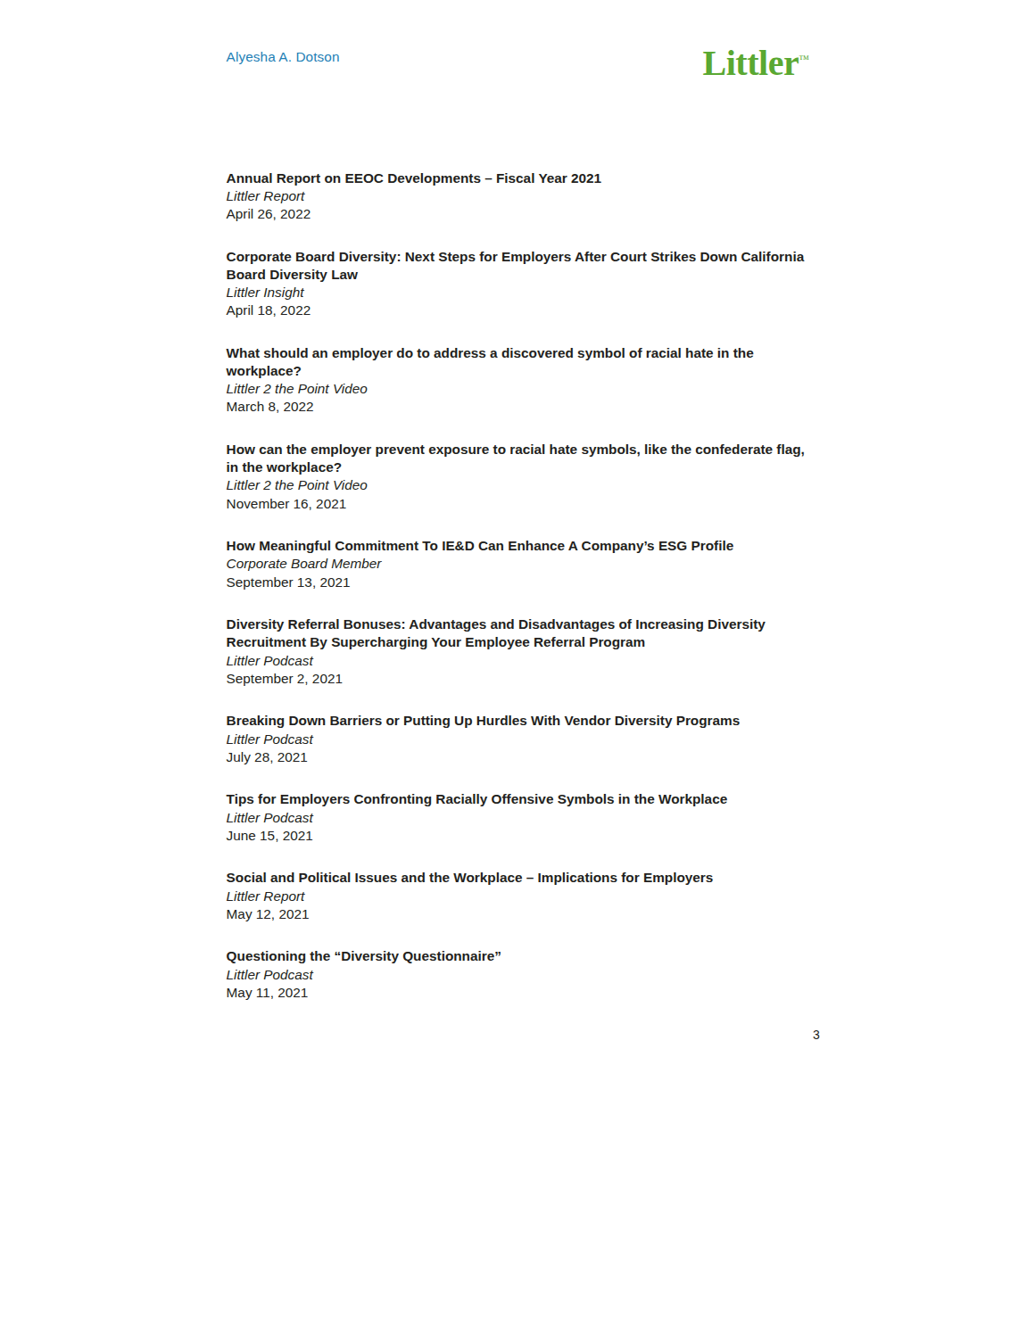Alyesha A. Dotson
Littler™
Annual Report on EEOC Developments – Fiscal Year 2021
Littler Report
April 26, 2022
Corporate Board Diversity: Next Steps for Employers After Court Strikes Down California Board Diversity Law
Littler Insight
April 18, 2022
What should an employer do to address a discovered symbol of racial hate in the workplace?
Littler 2 the Point Video
March 8, 2022
How can the employer prevent exposure to racial hate symbols, like the confederate flag, in the workplace?
Littler 2 the Point Video
November 16, 2021
How Meaningful Commitment To IE&D Can Enhance A Company’s ESG Profile
Corporate Board Member
September 13, 2021
Diversity Referral Bonuses: Advantages and Disadvantages of Increasing Diversity Recruitment By Supercharging Your Employee Referral Program
Littler Podcast
September 2, 2021
Breaking Down Barriers or Putting Up Hurdles With Vendor Diversity Programs
Littler Podcast
July 28, 2021
Tips for Employers Confronting Racially Offensive Symbols in the Workplace
Littler Podcast
June 15, 2021
Social and Political Issues and the Workplace – Implications for Employers
Littler Report
May 12, 2021
Questioning the “Diversity Questionnaire”
Littler Podcast
May 11, 2021
3